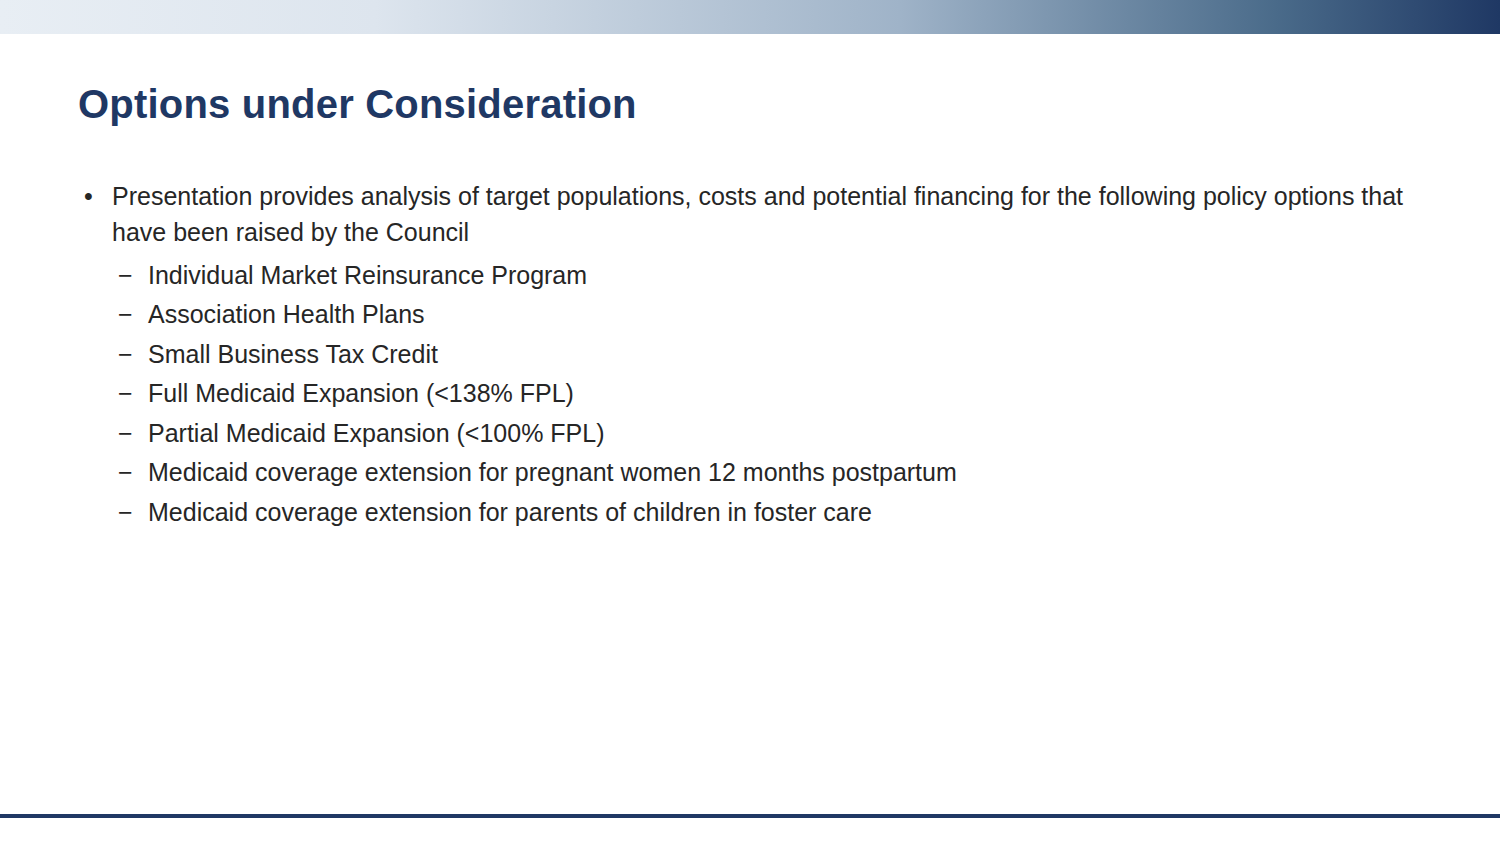Options under Consideration
Presentation provides analysis of target populations, costs and potential financing for the following policy options that have been raised by the Council
Individual Market Reinsurance Program
Association Health Plans
Small Business Tax Credit
Full Medicaid Expansion (<138% FPL)
Partial Medicaid Expansion (<100% FPL)
Medicaid coverage extension for pregnant women 12 months postpartum
Medicaid coverage extension for parents of children in foster care